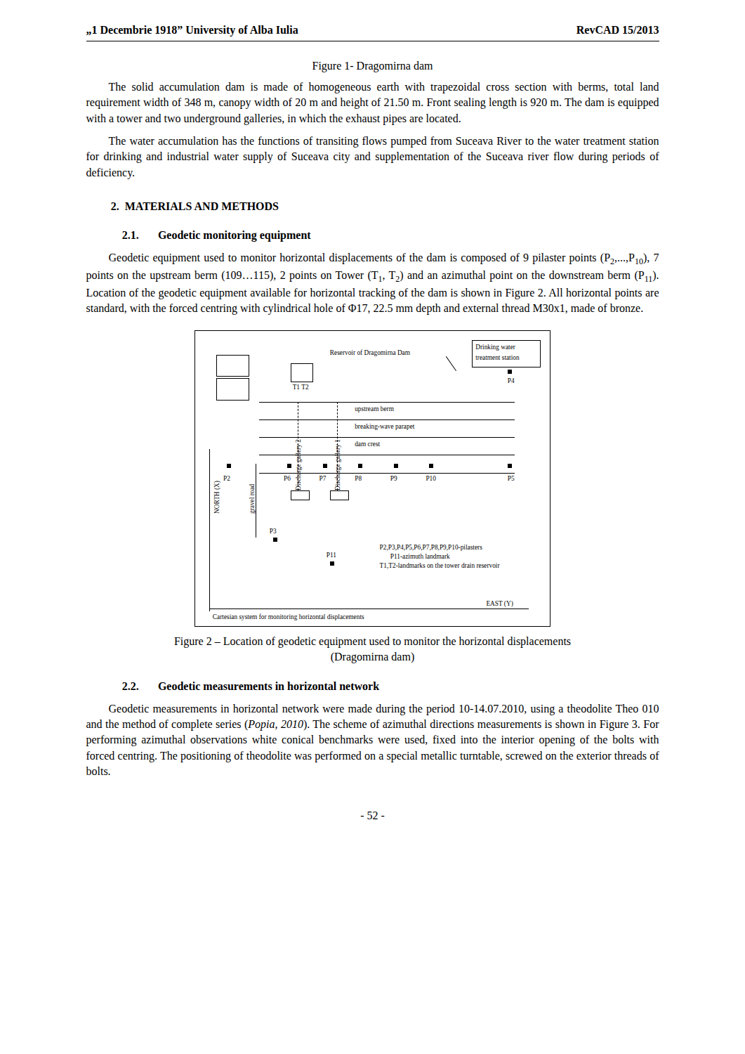„1 Decembrie 1918” University of Alba Iulia
RevCAD 15/2013
Figure 1- Dragomirna dam
The solid accumulation dam is made of homogeneous earth with trapezoidal cross section with berms, total land requirement width of 348 m, canopy width of 20 m and height of 21.50 m. Front sealing length is 920 m. The dam is equipped with a tower and two underground galleries, in which the exhaust pipes are located.
The water accumulation has the functions of transiting flows pumped from Suceava River to the water treatment station for drinking and industrial water supply of Suceava city and supplementation of the Suceava river flow during periods of deficiency.
2. MATERIALS AND METHODS
2.1. Geodetic monitoring equipment
Geodetic equipment used to monitor horizontal displacements of the dam is composed of 9 pilaster points (P2,...,P10), 7 points on the upstream berm (109…115), 2 points on Tower (T1, T2) and an azimuthal point on the downstream berm (P11). Location of the geodetic equipment available for horizontal tracking of the dam is shown in Figure 2. All horizontal points are standard, with the forced centring with cylindrical hole of Φ17, 22.5 mm depth and external thread M30x1, made of bronze.
Drinking water
treatment station
Reservoir of Dragomirna Dam
T1 T2
upstream berm
breaking-wave parapet
dam crest
P4
P2
P6
P7
P8
P9
P10
P5
Discharge gallery 2
Discharge gallery 1
gravel road
NORTH (X)
P3
P11
P2,P3,P4,P5,P6,P7,P8,P9,P10-pilasters
P11-azimuth landmark
T1,T2-landmarks on the tower drain reservoir
Cartesian system for monitoring horizontal displacements
EAST (Y)
Figure 2 – Location of geodetic equipment used to monitor the horizontal displacements
(Dragomirna dam)
2.2. Geodetic measurements in horizontal network
Geodetic measurements in horizontal network were made during the period 10-14.07.2010, using a theodolite Theo 010 and the method of complete series (Popia, 2010). The scheme of azimuthal directions measurements is shown in Figure 3. For performing azimuthal observations white conical benchmarks were used, fixed into the interior opening of the bolts with forced centring. The positioning of theodolite was performed on a special metallic turntable, screwed on the exterior threads of bolts.
- 52 -